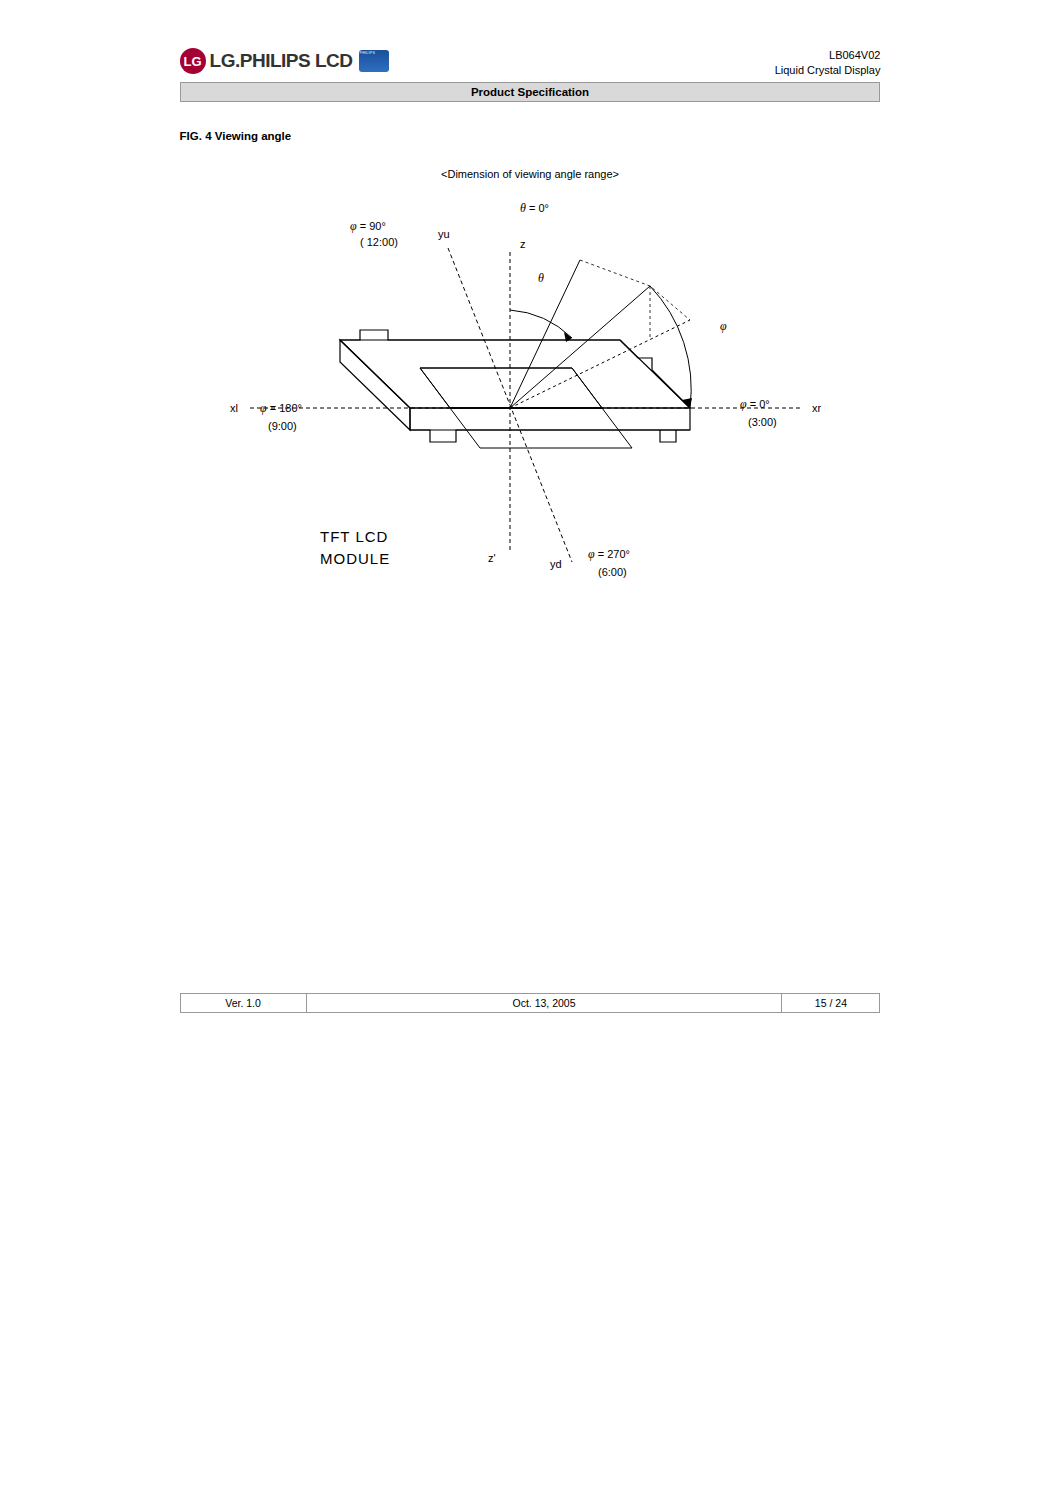LG
LG.PHILIPS LCD
LB064V02
Liquid Crystal Display
Product Specification
FIG. 4 Viewing angle
<Dimension of viewing angle range>
θ = 0° z φ = 90° ( 12:00) yu θ φ xl φ = 180° (9:00) φ = 0° (3:00) xr z' yd φ = 270° (6:00) TFT LCD MODULE
| Ver. 1.0 | Oct. 13, 2005 | 15 / 24 |